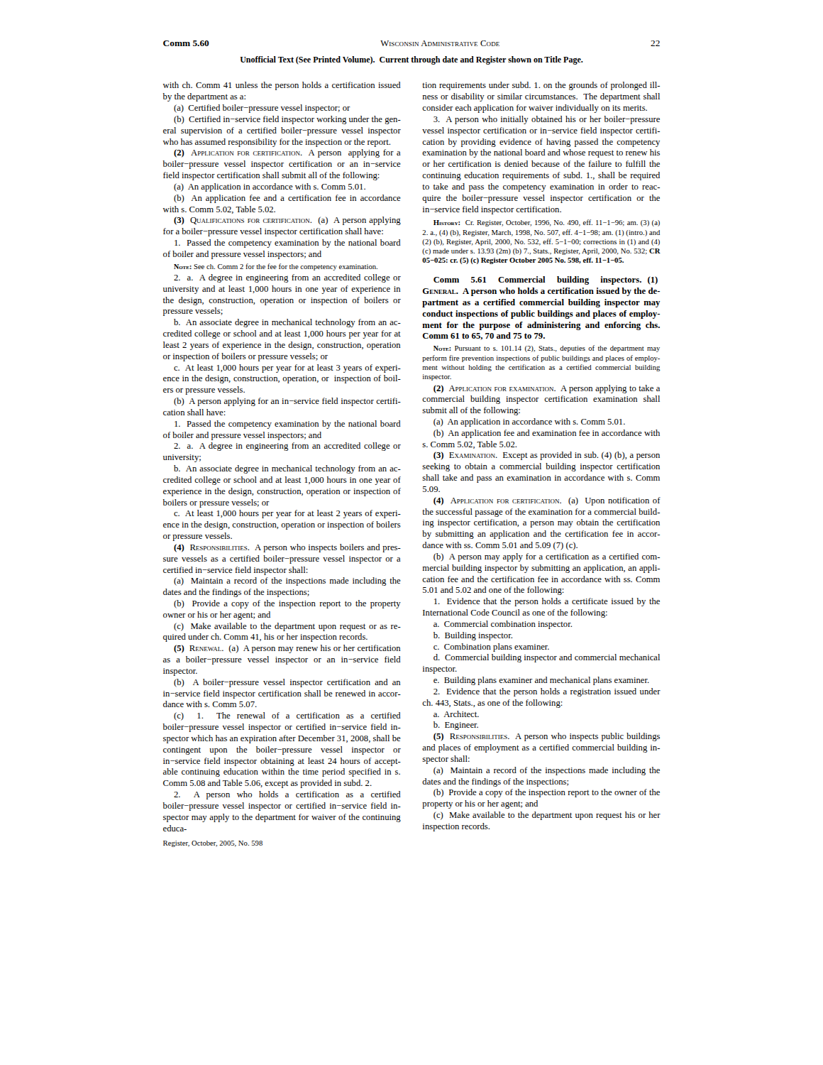Comm 5.60
Wisconsin Administrative Code
22
Unofficial Text (See Printed Volume). Current through date and Register shown on Title Page.
with ch. Comm 41 unless the person holds a certification issued by the department as a:
(a) Certified boiler−pressure vessel inspector; or
(b) Certified in−service field inspector working under the general supervision of a certified boiler−pressure vessel inspector who has assumed responsibility for the inspection or the report.
(2) Application for certification. A person applying for a boiler−pressure vessel inspector certification or an in−service field inspector certification shall submit all of the following:
(a) An application in accordance with s. Comm 5.01.
(b) An application fee and a certification fee in accordance with s. Comm 5.02, Table 5.02.
(3) Qualifications for certification. (a) A person applying for a boiler−pressure vessel inspector certification shall have:
1. Passed the competency examination by the national board of boiler and pressure vessel inspectors; and
Note: See ch. Comm 2 for the fee for the competency examination.
2. a. A degree in engineering from an accredited college or university and at least 1,000 hours in one year of experience in the design, construction, operation or inspection of boilers or pressure vessels;
b. An associate degree in mechanical technology from an accredited college or school and at least 1,000 hours per year for at least 2 years of experience in the design, construction, operation or inspection of boilers or pressure vessels; or
c. At least 1,000 hours per year for at least 3 years of experience in the design, construction, operation, or inspection of boilers or pressure vessels.
(b) A person applying for an in−service field inspector certification shall have:
1. Passed the competency examination by the national board of boiler and pressure vessel inspectors; and
2. a. A degree in engineering from an accredited college or university;
b. An associate degree in mechanical technology from an accredited college or school and at least 1,000 hours in one year of experience in the design, construction, operation or inspection of boilers or pressure vessels; or
c. At least 1,000 hours per year for at least 2 years of experience in the design, construction, operation or inspection of boilers or pressure vessels.
(4) Responsibilities. A person who inspects boilers and pressure vessels as a certified boiler−pressure vessel inspector or a certified in−service field inspector shall:
(a) Maintain a record of the inspections made including the dates and the findings of the inspections;
(b) Provide a copy of the inspection report to the property owner or his or her agent; and
(c) Make available to the department upon request or as required under ch. Comm 41, his or her inspection records.
(5) Renewal. (a) A person may renew his or her certification as a boiler−pressure vessel inspector or an in−service field inspector.
(b) A boiler−pressure vessel inspector certification and an in−service field inspector certification shall be renewed in accordance with s. Comm 5.07.
(c) 1. The renewal of a certification as a certified boiler−pressure vessel inspector or certified in−service field inspector which has an expiration after December 31, 2008, shall be contingent upon the boiler−pressure vessel inspector or in−service field inspector obtaining at least 24 hours of acceptable continuing education within the time period specified in s. Comm 5.08 and Table 5.06, except as provided in subd. 2.
2. A person who holds a certification as a certified boiler−pressure vessel inspector or certified in−service field inspector may apply to the department for waiver of the continuing educa-
tion requirements under subd. 1. on the grounds of prolonged illness or disability or similar circumstances. The department shall consider each application for waiver individually on its merits.
3. A person who initially obtained his or her boiler−pressure vessel inspector certification or in−service field inspector certification by providing evidence of having passed the competency examination by the national board and whose request to renew his or her certification is denied because of the failure to fulfill the continuing education requirements of subd. 1., shall be required to take and pass the competency examination in order to reacquire the boiler−pressure vessel inspector certification or the in−service field inspector certification.
History: Cr. Register, October, 1996, No. 490, eff. 11−1−96; am. (3) (a) 2. a., (4) (b), Register, March, 1998, No. 507, eff. 4−1−98; am. (1) (intro.) and (2) (b), Register, April, 2000, No. 532, eff. 5−1−00; corrections in (1) and (4) (c) made under s. 13.93 (2m) (b) 7., Stats., Register, April, 2000, No. 532; CR 05−025: cr. (5) (c) Register October 2005 No. 598, eff. 11−1−05.
Comm 5.61 Commercial building inspectors. (1) General. A person who holds a certification issued by the department as a certified commercial building inspector may conduct inspections of public buildings and places of employment for the purpose of administering and enforcing chs. Comm 61 to 65, 70 and 75 to 79.
Note: Pursuant to s. 101.14 (2), Stats., deputies of the department may perform fire prevention inspections of public buildings and places of employment without holding the certification as a certified commercial building inspector.
(2) Application for examination. A person applying to take a commercial building inspector certification examination shall submit all of the following:
(a) An application in accordance with s. Comm 5.01.
(b) An application fee and examination fee in accordance with s. Comm 5.02, Table 5.02.
(3) Examination. Except as provided in sub. (4) (b), a person seeking to obtain a commercial building inspector certification shall take and pass an examination in accordance with s. Comm 5.09.
(4) Application for certification. (a) Upon notification of the successful passage of the examination for a commercial building inspector certification, a person may obtain the certification by submitting an application and the certification fee in accordance with ss. Comm 5.01 and 5.09 (7) (c).
(b) A person may apply for a certification as a certified commercial building inspector by submitting an application, an application fee and the certification fee in accordance with ss. Comm 5.01 and 5.02 and one of the following:
1. Evidence that the person holds a certificate issued by the International Code Council as one of the following:
a. Commercial combination inspector.
b. Building inspector.
c. Combination plans examiner.
d. Commercial building inspector and commercial mechanical inspector.
e. Building plans examiner and mechanical plans examiner.
2. Evidence that the person holds a registration issued under ch. 443, Stats., as one of the following:
a. Architect.
b. Engineer.
(5) Responsibilities. A person who inspects public buildings and places of employment as a certified commercial building inspector shall:
(a) Maintain a record of the inspections made including the dates and the findings of the inspections;
(b) Provide a copy of the inspection report to the owner of the property or his or her agent; and
(c) Make available to the department upon request his or her inspection records.
Register, October, 2005, No. 598